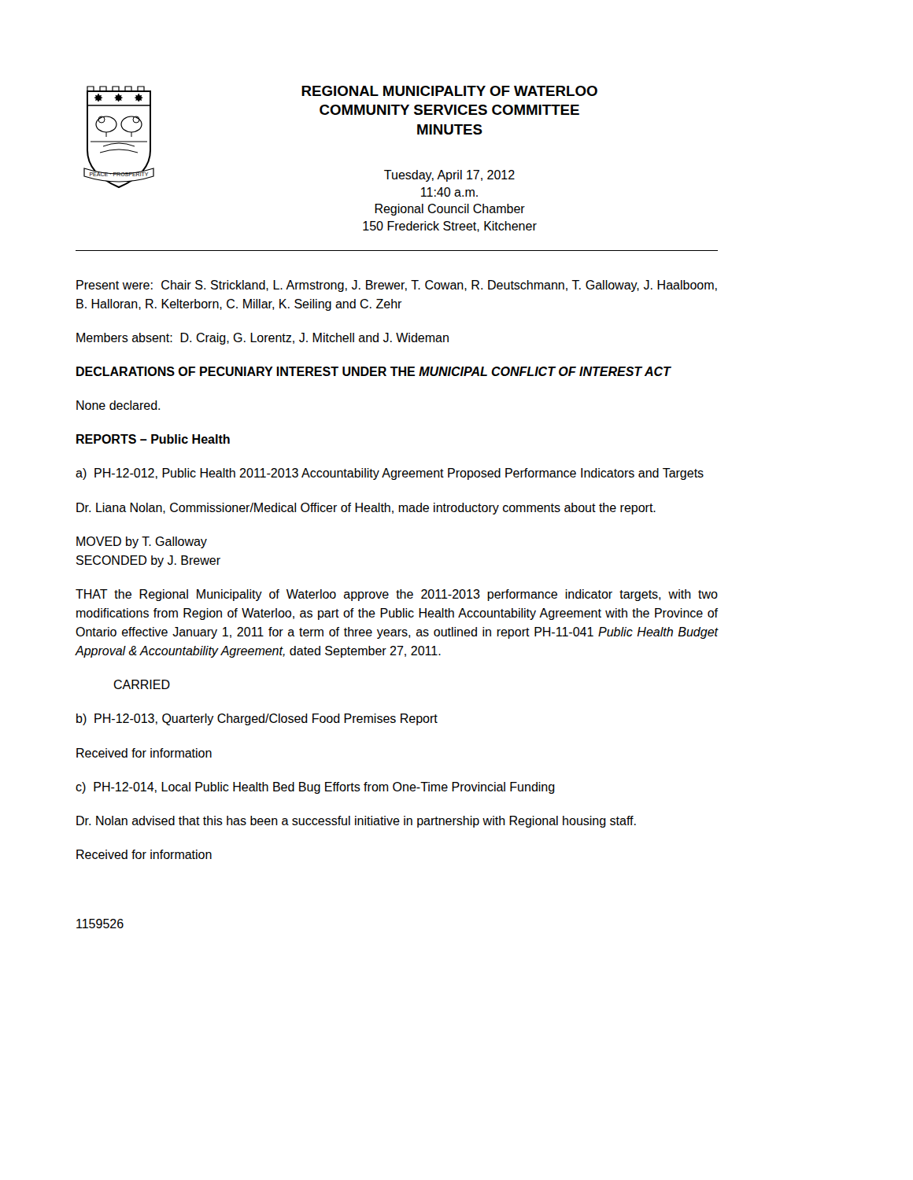PEACE · PROSPERITY
Regional Municipality of Waterloo
Community Services Committee
Minutes
Tuesday, April 17, 2012
11:40 a.m.
Regional Council Chamber
150 Frederick Street, Kitchener
Present were: Chair S. Strickland, L. Armstrong, J. Brewer, T. Cowan, R. Deutschmann, T. Galloway, J. Haalboom, B. Halloran, R. Kelterborn, C. Millar, K. Seiling and C. Zehr
Members absent: D. Craig, G. Lorentz, J. Mitchell and J. Wideman
DECLARATIONS OF PECUNIARY INTEREST UNDER THE MUNICIPAL CONFLICT OF INTEREST ACT
None declared.
REPORTS – Public Health
a) PH-12-012, Public Health 2011-2013 Accountability Agreement Proposed Performance Indicators and Targets
Dr. Liana Nolan, Commissioner/Medical Officer of Health, made introductory comments about the report.
MOVED by T. Galloway
SECONDED by J. Brewer
THAT the Regional Municipality of Waterloo approve the 2011-2013 performance indicator targets, with two modifications from Region of Waterloo, as part of the Public Health Accountability Agreement with the Province of Ontario effective January 1, 2011 for a term of three years, as outlined in report PH-11-041 Public Health Budget Approval & Accountability Agreement, dated September 27, 2011.
CARRIED
b) PH-12-013, Quarterly Charged/Closed Food Premises Report
Received for information
c) PH-12-014, Local Public Health Bed Bug Efforts from One-Time Provincial Funding
Dr. Nolan advised that this has been a successful initiative in partnership with Regional housing staff.
Received for information
1159526